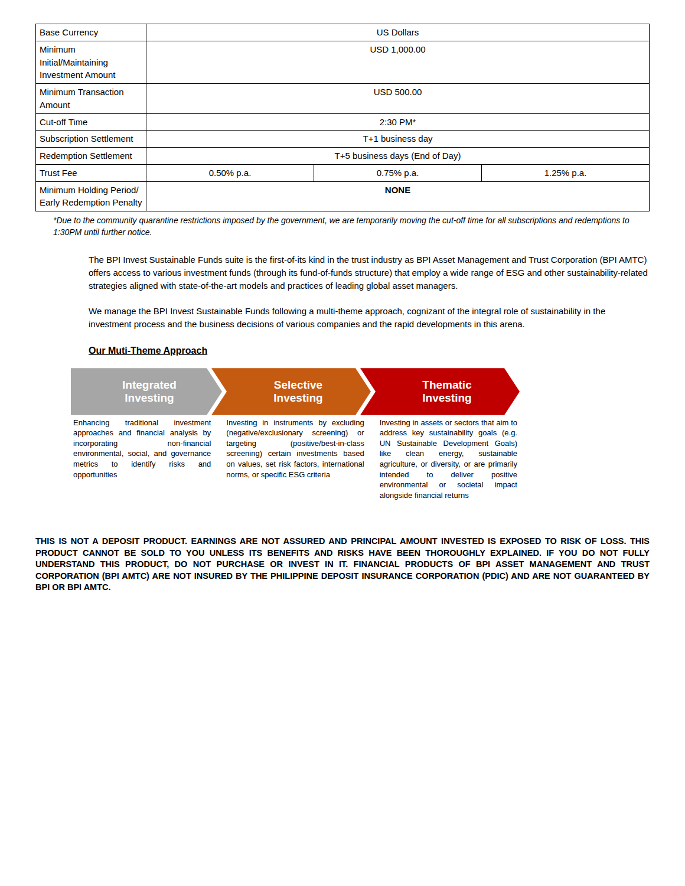| Base Currency | US Dollars |
| Minimum Initial/Maintaining Investment Amount | USD 1,000.00 |
| Minimum Transaction Amount | USD 500.00 |
| Cut-off Time | 2:30 PM* |
| Subscription Settlement | T+1 business day |
| Redemption Settlement | T+5 business days (End of Day) |
| Trust Fee | 0.50% p.a. | 0.75% p.a. | 1.25% p.a. |
| Minimum Holding Period/ Early Redemption Penalty | NONE |
*Due to the community quarantine restrictions imposed by the government, we are temporarily moving the cut-off time for all subscriptions and redemptions to 1:30PM until further notice.
The BPI Invest Sustainable Funds suite is the first-of-its kind in the trust industry as BPI Asset Management and Trust Corporation (BPI AMTC) offers access to various investment funds (through its fund-of-funds structure) that employ a wide range of ESG and other sustainability-related strategies aligned with state-of-the-art models and practices of leading global asset managers.
We manage the BPI Invest Sustainable Funds following a multi-theme approach, cognizant of the integral role of sustainability in the investment process and the business decisions of various companies and the rapid developments in this arena.
Our Muti-Theme Approach
Integrated
Investing
Selective
Investing
Thematic
Investing
Enhancing traditional investment approaches and financial analysis by incorporating non-financial environmental, social, and governance metrics to identify risks and opportunities
Investing in instruments by excluding (negative/exclusionary screening) or targeting (positive/best-in-class screening) certain investments based on values, set risk factors, international norms, or specific ESG criteria
Investing in assets or sectors that aim to address key sustainability goals (e.g. UN Sustainable Development Goals) like clean energy, sustainable agriculture, or diversity, or are primarily intended to deliver positive environmental or societal impact alongside financial returns
THIS IS NOT A DEPOSIT PRODUCT. EARNINGS ARE NOT ASSURED AND PRINCIPAL AMOUNT INVESTED IS EXPOSED TO RISK OF LOSS. THIS PRODUCT CANNOT BE SOLD TO YOU UNLESS ITS BENEFITS AND RISKS HAVE BEEN THOROUGHLY EXPLAINED. IF YOU DO NOT FULLY UNDERSTAND THIS PRODUCT, DO NOT PURCHASE OR INVEST IN IT. FINANCIAL PRODUCTS OF BPI ASSET MANAGEMENT AND TRUST CORPORATION (BPI AMTC) ARE NOT INSURED BY THE PHILIPPINE DEPOSIT INSURANCE CORPORATION (PDIC) AND ARE NOT GUARANTEED BY BPI OR BPI AMTC.